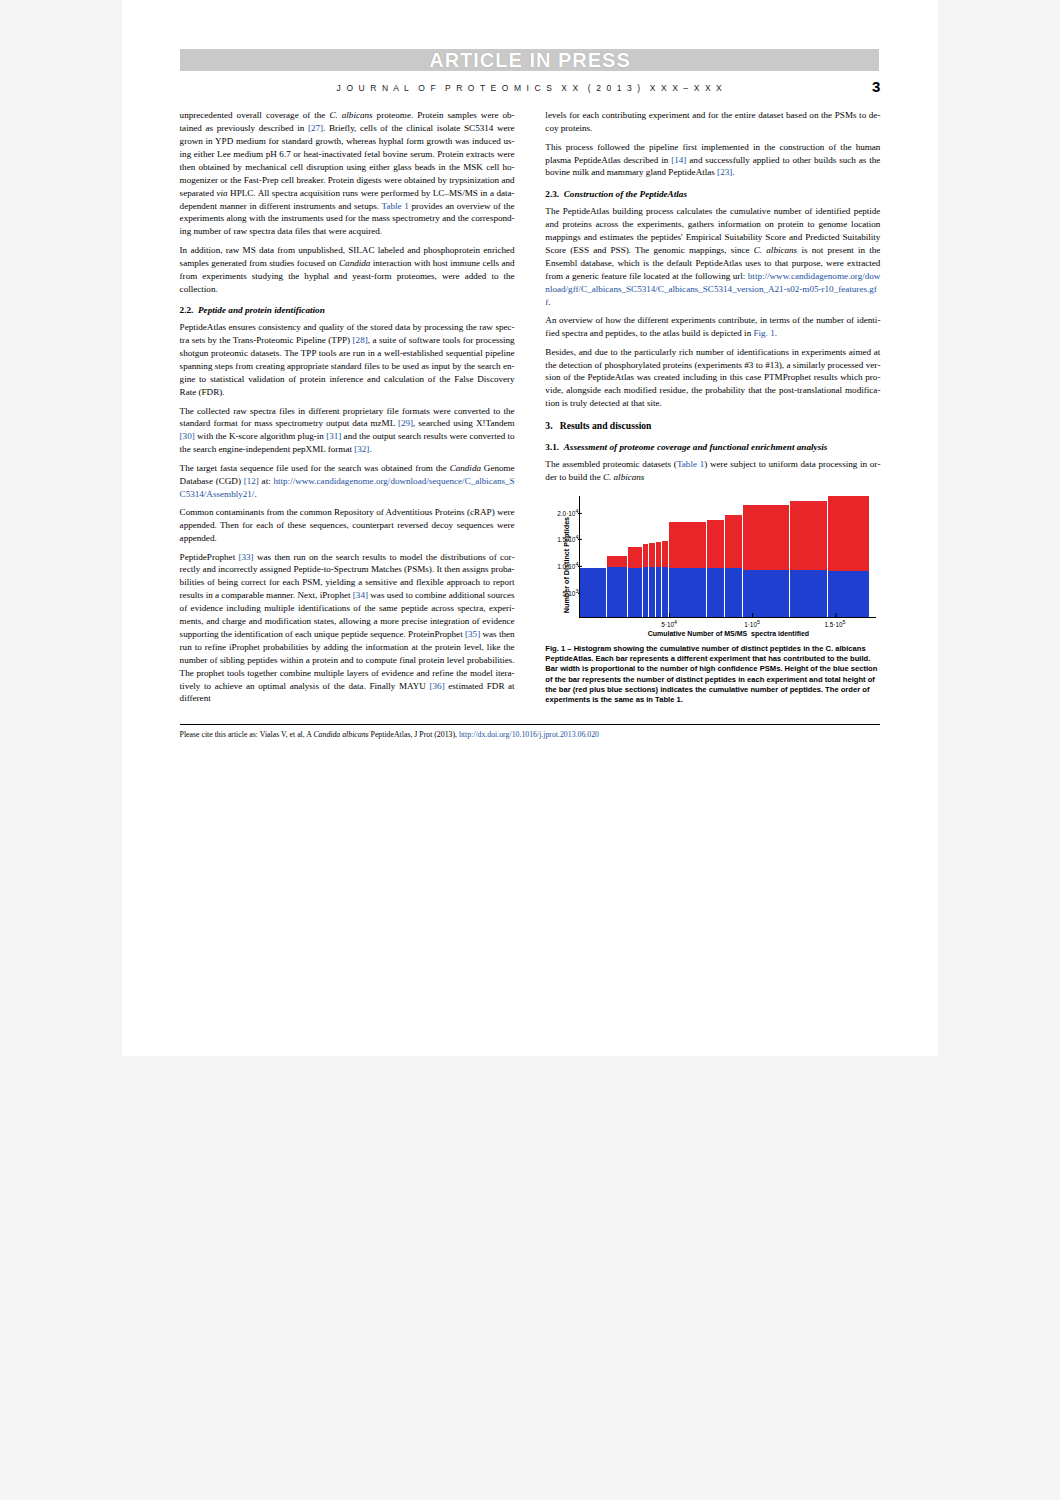ARTICLE IN PRESS
J O U R N A L O F P R O T E O M I C S X X ( 2 0 1 3 ) X X X – X X X 3
unprecedented overall coverage of the C. albicans proteome. Protein samples were obtained as previously described in [27]. Briefly, cells of the clinical isolate SC5314 were grown in YPD medium for standard growth, whereas hyphal form growth was induced using either Lee medium pH 6.7 or heat-inactivated fetal bovine serum. Protein extracts were then obtained by mechanical cell disruption using either glass beads in the MSK cell homogenizer or the Fast-Prep cell breaker. Protein digests were obtained by trypsinization and separated via HPLC. All spectra acquisition runs were performed by LC–MS/MS in a data-dependent manner in different instruments and setups. Table 1 provides an overview of the experiments along with the instruments used for the mass spectrometry and the corresponding number of raw spectra data files that were acquired.
In addition, raw MS data from unpublished, SILAC labeled and phosphoprotein enriched samples generated from studies focused on Candida interaction with host immune cells and from experiments studying the hyphal and yeast-form proteomes, were added to the collection.
2.2. Peptide and protein identification
PeptideAtlas ensures consistency and quality of the stored data by processing the raw spectra sets by the Trans-Proteomic Pipeline (TPP) [28], a suite of software tools for processing shotgun proteomic datasets. The TPP tools are run in a well-established sequential pipeline spanning steps from creating appropriate standard files to be used as input by the search engine to statistical validation of protein inference and calculation of the False Discovery Rate (FDR).
The collected raw spectra files in different proprietary file formats were converted to the standard format for mass spectrometry output data mzML [29], searched using X!Tandem [30] with the K-score algorithm plug-in [31] and the output search results were converted to the search engine-independent pepXML format [32].
The target fasta sequence file used for the search was obtained from the Candida Genome Database (CGD) [12] at: http://www.candidagenome.org/download/sequence/C_albicans_SC5314/Assembly21/.
Common contaminants from the common Repository of Adventitious Proteins (cRAP) were appended. Then for each of these sequences, counterpart reversed decoy sequences were appended.
PeptideProphet [33] was then run on the search results to model the distributions of correctly and incorrectly assigned Peptide-to-Spectrum Matches (PSMs). It then assigns probabilities of being correct for each PSM, yielding a sensitive and flexible approach to report results in a comparable manner. Next, iProphet [34] was used to combine additional sources of evidence including multiple identifications of the same peptide across spectra, experiments, and charge and modification states, allowing a more precise integration of evidence supporting the identification of each unique peptide sequence. ProteinProphet [35] was then run to refine iProphet probabilities by adding the information at the protein level, like the number of sibling peptides within a protein and to compute final protein level probabilities. The prophet tools together combine multiple layers of evidence and refine the model iteratively to achieve an optimal analysis of the data. Finally MAYU [36] estimated FDR at different
levels for each contributing experiment and for the entire dataset based on the PSMs to decoy proteins.
This process followed the pipeline first implemented in the construction of the human plasma PeptideAtlas described in [14] and successfully applied to other builds such as the bovine milk and mammary gland PeptideAtlas [23].
2.3. Construction of the PeptideAtlas
The PeptideAtlas building process calculates the cumulative number of identified peptide and proteins across the experiments, gathers information on protein to genome location mappings and estimates the peptides' Empirical Suitability Score and Predicted Suitability Score (ESS and PSS). The genomic mappings, since C. albicans is not present in the Ensembl database, which is the default PeptideAtlas uses to that purpose, were extracted from a generic feature file located at the following url: http://www.candidagenome.org/download/gff/C_albicans_SC5314/C_albicans_SC5314_version_A21-s02-m05-r10_features.gff.
An overview of how the different experiments contribute, in terms of the number of identified spectra and peptides, to the atlas build is depicted in Fig. 1.
Besides, and due to the particularly rich number of identifications in experiments aimed at the detection of phosphorylated proteins (experiments #3 to #13), a similarly processed version of the PeptideAtlas was created including in this case PTMProphet results which provide, alongside each modified residue, the probability that the post-translational modification is truly detected at that site.
3. Results and discussion
3.1. Assessment of proteome coverage and functional enrichment analysis
The assembled proteomic datasets (Table 1) were subject to uniform data processing in order to build the C. albicans
Number of Distinct Peptides
2.0·104
1.5·104
1.0·104
5·103
5·104
1·105
1.5·105
Cumulative Number of MS/MS spectra identified
Fig. 1 – Histogram showing the cumulative number of distinct peptides in the C. albicans PeptideAtlas. Each bar represents a different experiment that has contributed to the build. Bar width is proportional to the number of high confidence PSMs. Height of the blue section of the bar represents the number of distinct peptides in each experiment and total height of the bar (red plus blue sections) indicates the cumulative number of peptides. The order of experiments is the same as in Table 1.
Please cite this article as: Vialas V, et al, A Candida albicans PeptideAtlas, J Prot (2013), http://dx.doi.org/10.1016/j.jprot.2013.06.020